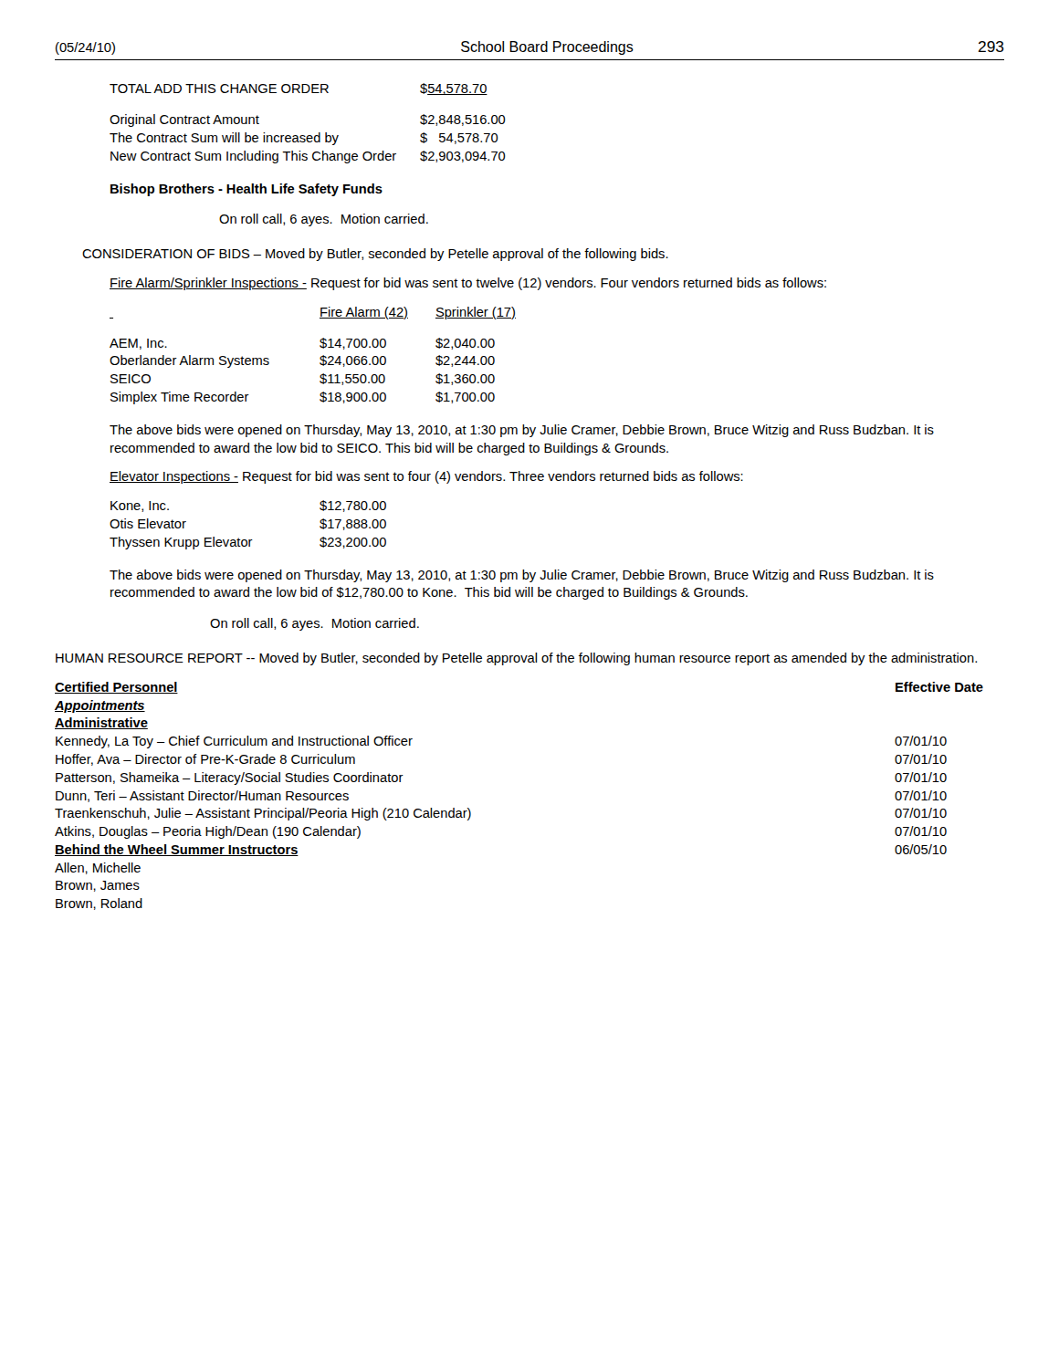(05/24/10) School Board Proceedings 293
| TOTAL ADD THIS CHANGE ORDER | $ 54,578.70 |
| Original Contract Amount | $2,848,516.00 |
| The Contract Sum will be increased by | $ 54,578.70 |
| New Contract Sum Including This Change Order | $2,903,094.70 |
Bishop Brothers - Health Life Safety Funds
On roll call, 6 ayes. Motion carried.
CONSIDERATION OF BIDS – Moved by Butler, seconded by Petelle approval of the following bids.
Fire Alarm/Sprinkler Inspections - Request for bid was sent to twelve (12) vendors. Four vendors returned bids as follows:
| | Fire Alarm (42) | Sprinkler (17) |
| --- | --- | --- |
| AEM, Inc. | $14,700.00 | $2,040.00 |
| Oberlander Alarm Systems | $24,066.00 | $2,244.00 |
| SEICO | $11,550.00 | $1,360.00 |
| Simplex Time Recorder | $18,900.00 | $1,700.00 |
The above bids were opened on Thursday, May 13, 2010, at 1:30 pm by Julie Cramer, Debbie Brown, Bruce Witzig and Russ Budzban. It is recommended to award the low bid to SEICO. This bid will be charged to Buildings & Grounds.
Elevator Inspections - Request for bid was sent to four (4) vendors. Three vendors returned bids as follows:
| Kone, Inc. | $12,780.00 |
| Otis Elevator | $17,888.00 |
| Thyssen Krupp Elevator | $23,200.00 |
The above bids were opened on Thursday, May 13, 2010, at 1:30 pm by Julie Cramer, Debbie Brown, Bruce Witzig and Russ Budzban. It is recommended to award the low bid of $12,780.00 to Kone. This bid will be charged to Buildings & Grounds.
On roll call, 6 ayes. Motion carried.
HUMAN RESOURCE REPORT -- Moved by Butler, seconded by Petelle approval of the following human resource report as amended by the administration.
| Certified Personnel | Effective Date |
| Appointments | |
| Administrative | |
| Kennedy, La Toy – Chief Curriculum and Instructional Officer | 07/01/10 |
| Hoffer, Ava – Director of Pre-K-Grade 8 Curriculum | 07/01/10 |
| Patterson, Shameika – Literacy/Social Studies Coordinator | 07/01/10 |
| Dunn, Teri – Assistant Director/Human Resources | 07/01/10 |
| Traenkenschuh, Julie – Assistant Principal/Peoria High (210 Calendar) | 07/01/10 |
| Atkins, Douglas – Peoria High/Dean (190 Calendar) | 07/01/10 |
| Behind the Wheel Summer Instructors | 06/05/10 |
| Allen, Michelle | |
| Brown, James | |
| Brown, Roland | |